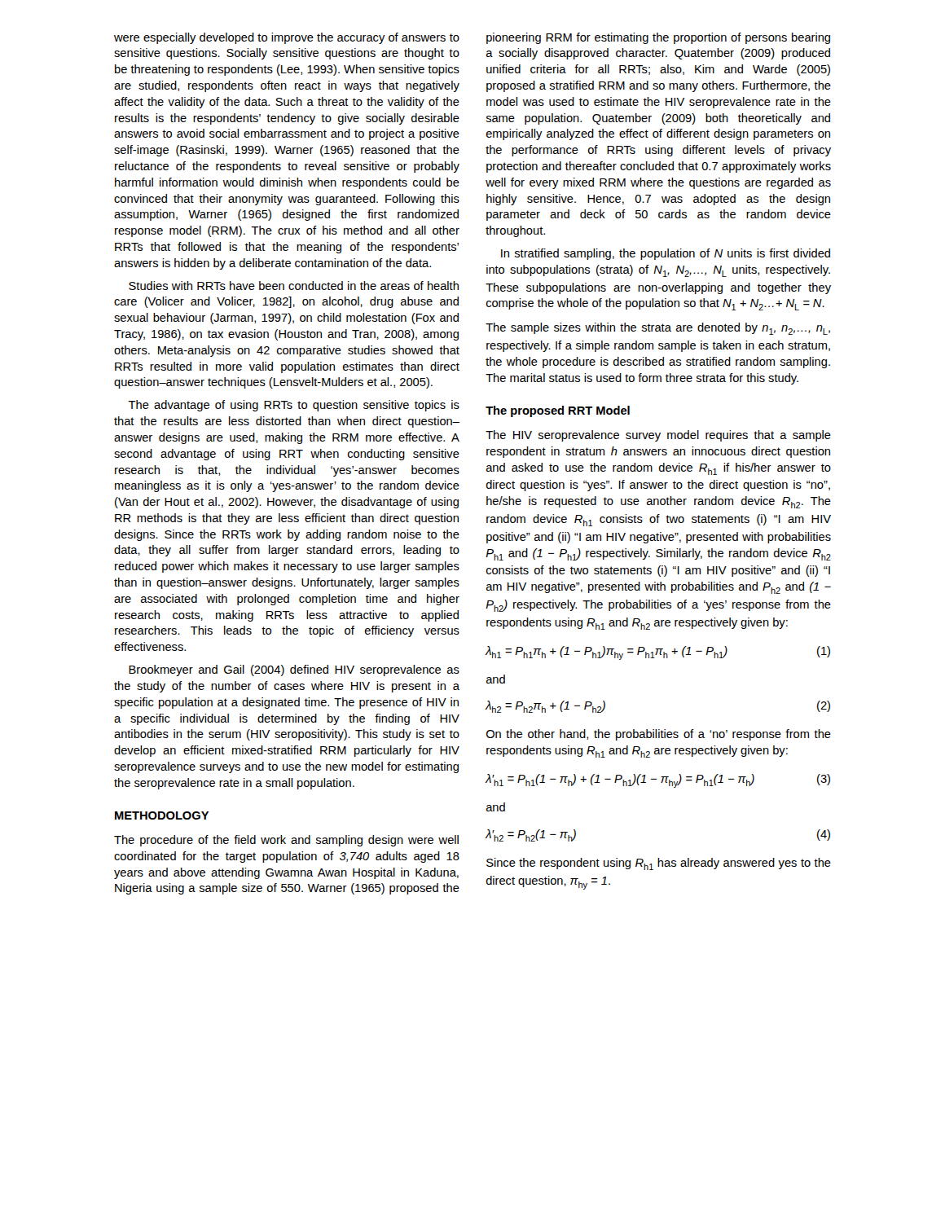were especially developed to improve the accuracy of answers to sensitive questions. Socially sensitive questions are thought to be threatening to respondents (Lee, 1993). When sensitive topics are studied, respondents often react in ways that negatively affect the validity of the data. Such a threat to the validity of the results is the respondents’ tendency to give socially desirable answers to avoid social embarrassment and to project a positive self-image (Rasinski, 1999). Warner (1965) reasoned that the reluctance of the respondents to reveal sensitive or probably harmful information would diminish when respondents could be convinced that their anonymity was guaranteed. Following this assumption, Warner (1965) designed the first randomized response model (RRM). The crux of his method and all other RRTs that followed is that the meaning of the respondents’ answers is hidden by a deliberate contamination of the data.
Studies with RRTs have been conducted in the areas of health care (Volicer and Volicer, 1982], on alcohol, drug abuse and sexual behaviour (Jarman, 1997), on child molestation (Fox and Tracy, 1986), on tax evasion (Houston and Tran, 2008), among others. Meta-analysis on 42 comparative studies showed that RRTs resulted in more valid population estimates than direct question–answer techniques (Lensvelt-Mulders et al., 2005).
The advantage of using RRTs to question sensitive topics is that the results are less distorted than when direct question–answer designs are used, making the RRM more effective. A second advantage of using RRT when conducting sensitive research is that, the individual ‘yes’-answer becomes meaningless as it is only a ‘yes-answer’ to the random device (Van der Hout et al., 2002). However, the disadvantage of using RR methods is that they are less efficient than direct question designs. Since the RRTs work by adding random noise to the data, they all suffer from larger standard errors, leading to reduced power which makes it necessary to use larger samples than in question–answer designs. Unfortunately, larger samples are associated with prolonged completion time and higher research costs, making RRTs less attractive to applied researchers. This leads to the topic of efficiency versus effectiveness.
Brookmeyer and Gail (2004) defined HIV seroprevalence as the study of the number of cases where HIV is present in a specific population at a designated time. The presence of HIV in a specific individual is determined by the finding of HIV antibodies in the serum (HIV seropositivity). This study is set to develop an efficient mixed-stratified RRM particularly for HIV seroprevalence surveys and to use the new model for estimating the seroprevalence rate in a small population.
METHODOLOGY
The procedure of the field work and sampling design were well coordinated for the target population of 3,740 adults aged 18 years and above attending Gwamna Awan Hospital in Kaduna, Nigeria using a sample size of 550. Warner (1965) proposed the pioneering RRM for estimating the proportion of persons bearing a socially disapproved character. Quatember (2009) produced unified criteria for all RRTs; also, Kim and Warde (2005) proposed a stratified RRM and so many others. Furthermore, the model was used to estimate the HIV seroprevalence rate in the same population. Quatember (2009) both theoretically and empirically analyzed the effect of different design parameters on the performance of RRTs using different levels of privacy protection and thereafter concluded that 0.7 approximately works well for every mixed RRM where the questions are regarded as highly sensitive. Hence, 0.7 was adopted as the design parameter and deck of 50 cards as the random device throughout.
In stratified sampling, the population of N units is first divided into subpopulations (strata) of N1, N2,…, NL units, respectively. These subpopulations are non-overlapping and together they comprise the whole of the population so that N1 + N2…+ NL = N.
The sample sizes within the strata are denoted by n1, n2,…, nL, respectively. If a simple random sample is taken in each stratum, the whole procedure is described as stratified random sampling. The marital status is used to form three strata for this study.
The proposed RRT Model
The HIV seroprevalence survey model requires that a sample respondent in stratum h answers an innocuous direct question and asked to use the random device Rh1 if his/her answer to direct question is “yes”. If answer to the direct question is “no”, he/she is requested to use another random device Rh2. The random device Rh1 consists of two statements (i) “I am HIV positive” and (ii) “I am HIV negative”, presented with probabilities Ph1 and (1 − Ph1) respectively. Similarly, the random device Rh2 consists of the two statements (i) “I am HIV positive” and (ii) “I am HIV negative”, presented with probabilities and Ph2 and (1 − Ph2) respectively. The probabilities of a ‘yes’ response from the respondents using Rh1 and Rh2 are respectively given by:
λh1 = Ph1πh + (1 − Ph1)πhy = Ph1πh + (1 − Ph1) (1)
and
λh2 = Ph2πh + (1 − Ph2) (2)
On the other hand, the probabilities of a ‘no’ response from the respondents using Rh1 and Rh2 are respectively given by:
λ′h1 = Ph1(1 − πh) + (1 − Ph1)(1 − πhy) = Ph1(1 − πh) (3)
and
λ′h2 = Ph2(1 − πh) (4)
Since the respondent using Rh1 has already answered yes to the direct question, πhy = 1.